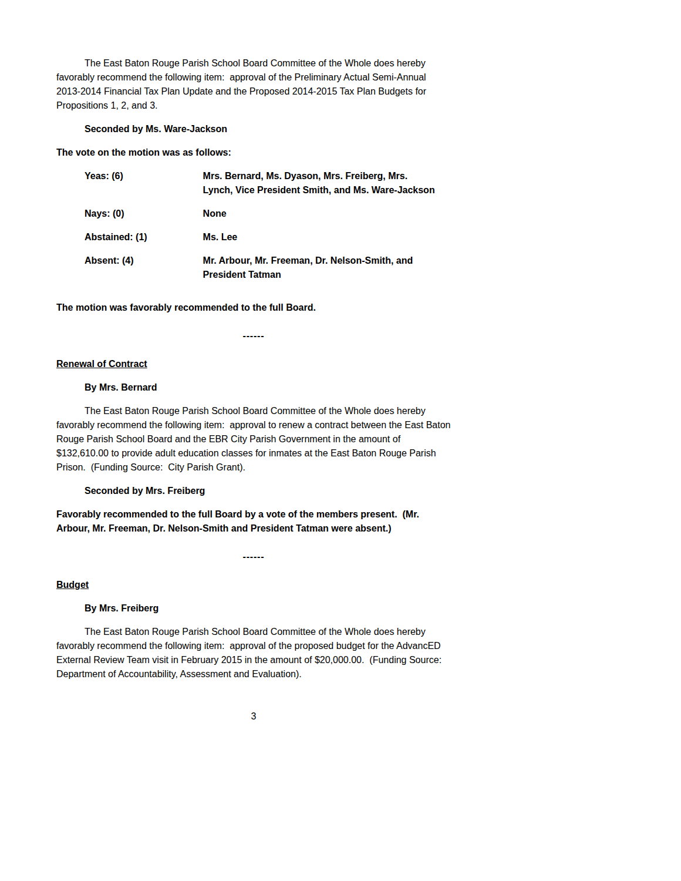The East Baton Rouge Parish School Board Committee of the Whole does hereby favorably recommend the following item: approval of the Preliminary Actual Semi-Annual 2013-2014 Financial Tax Plan Update and the Proposed 2014-2015 Tax Plan Budgets for Propositions 1, 2, and 3.
Seconded by Ms. Ware-Jackson
The vote on the motion was as follows:
| Yeas: (6) | Mrs. Bernard, Ms. Dyason, Mrs. Freiberg, Mrs. Lynch, Vice President Smith, and Ms. Ware-Jackson |
| Nays: (0) | None |
| Abstained: (1) | Ms. Lee |
| Absent: (4) | Mr. Arbour, Mr. Freeman, Dr. Nelson-Smith, and President Tatman |
The motion was favorably recommended to the full Board.
------
Renewal of Contract
By Mrs. Bernard
The East Baton Rouge Parish School Board Committee of the Whole does hereby favorably recommend the following item: approval to renew a contract between the East Baton Rouge Parish School Board and the EBR City Parish Government in the amount of $132,610.00 to provide adult education classes for inmates at the East Baton Rouge Parish Prison. (Funding Source: City Parish Grant).
Seconded by Mrs. Freiberg
Favorably recommended to the full Board by a vote of the members present. (Mr. Arbour, Mr. Freeman, Dr. Nelson-Smith and President Tatman were absent.)
------
Budget
By Mrs. Freiberg
The East Baton Rouge Parish School Board Committee of the Whole does hereby favorably recommend the following item: approval of the proposed budget for the AdvancED External Review Team visit in February 2015 in the amount of $20,000.00. (Funding Source: Department of Accountability, Assessment and Evaluation).
3